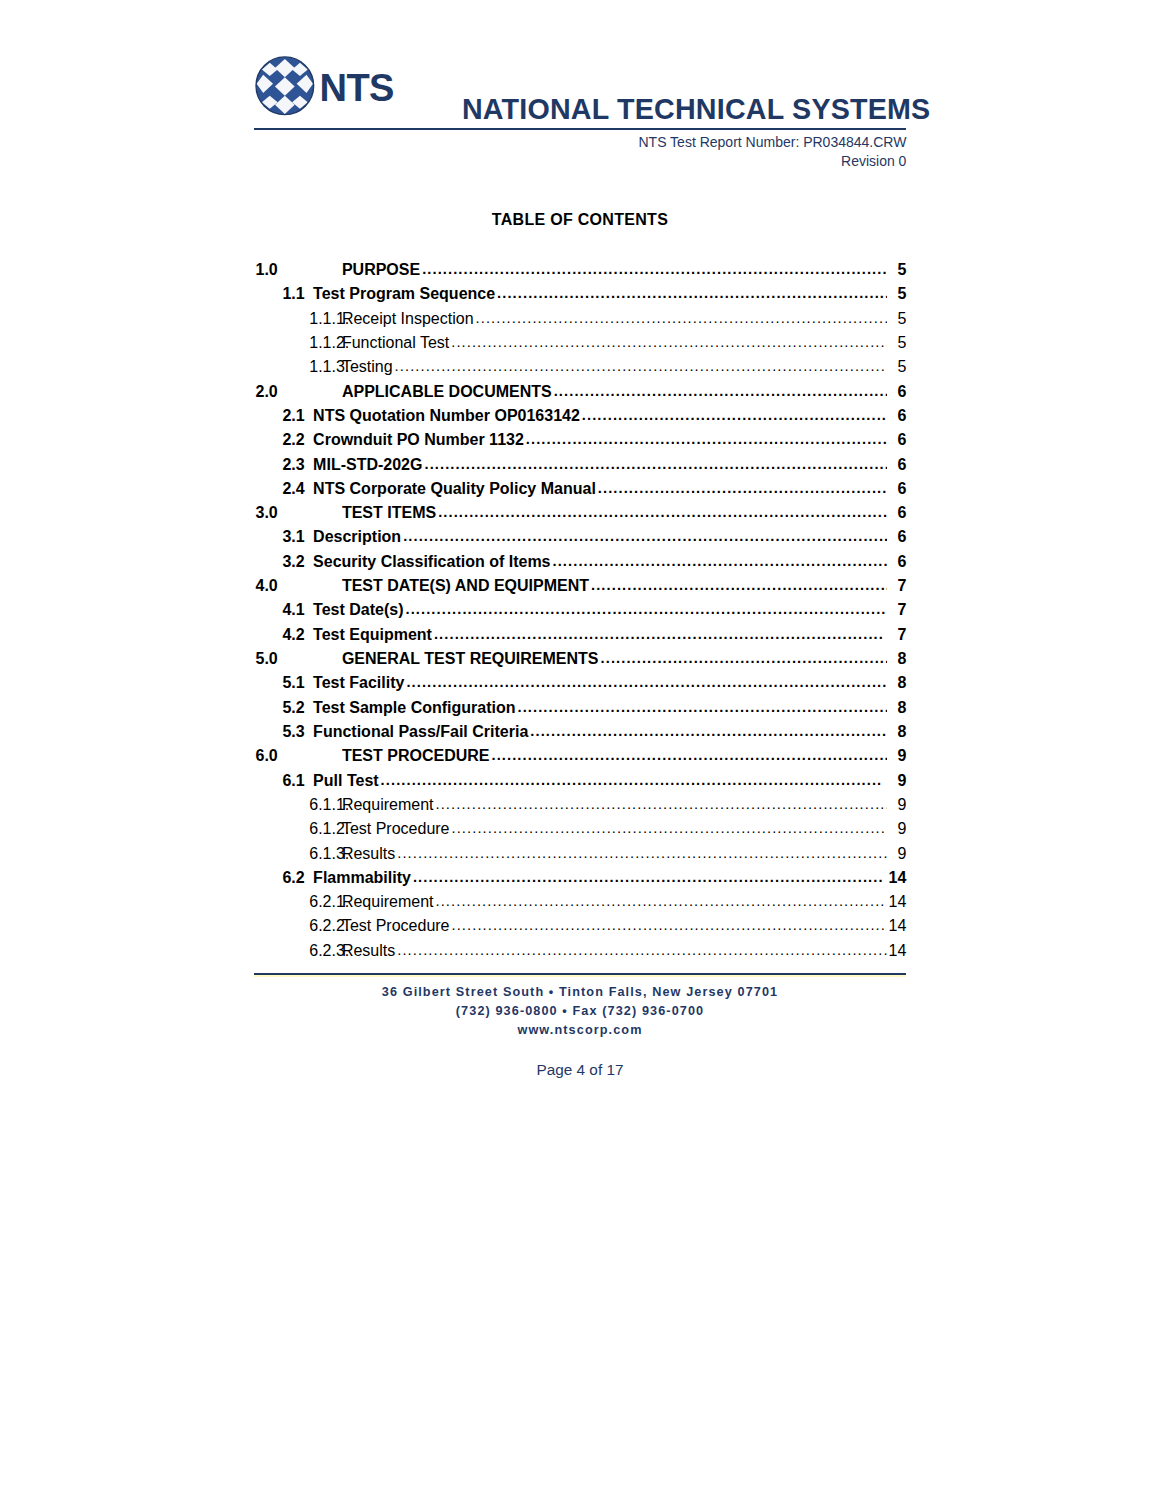NTS
NATIONAL TECHNICAL SYSTEMS
NTS Test Report Number: PR034844.CRW
Revision 0
TABLE OF CONTENTS
1.0 PURPOSE ................................................................................................. 5
1.1 Test Program Sequence ................................................................................. 5
1.1.1. Receipt Inspection ................................................................................... 5
1.1.2. Functional Test ....................................................................................... 5
1.1.3. Testing ................................................................................................... 5
2.0 APPLICABLE DOCUMENTS .............................................................................. 6
2.1 NTS Quotation Number OP0163142 .............................................................. 6
2.2 Crownduit PO Number 1132 .......................................................................... 6
2.3 MIL-STD-202G ............................................................................................. 6
2.4 NTS Corporate Quality Policy Manual ........................................................... 6
3.0 TEST ITEMS .............................................................................................. 6
3.1 Description .............................................................................................. 6
3.2 Security Classification of Items ....................................................................... 6
4.0 TEST DATE(S) AND EQUIPMENT ..................................................................... 7
4.1 Test Date(s) ............................................................................................. 7
4.2 Test Equipment ....................................................................................... 7
5.0 GENERAL TEST REQUIREMENTS .................................................................... 8
5.1 Test Facility ............................................................................................. 8
5.2 Test Sample Configuration ........................................................................... 8
5.3 Functional Pass/Fail Criteria ......................................................................... 8
6.0 TEST PROCEDURE ....................................................................................... 9
6.1 Pull Test ................................................................................................. 9
6.1.1. Requirement ......................................................................................... 9
6.1.2. Test Procedure ....................................................................................... 9
6.1.3. Results ................................................................................................... 9
6.2 Flammability ........................................................................................... 14
6.2.1. Requirement ....................................................................................... 14
6.2.2. Test Procedure ..................................................................................... 14
6.2.3. Results ................................................................................................. 14
36 Gilbert Street South • Tinton Falls, New Jersey 07701
(732) 936-0800 • Fax (732) 936-0700
www.ntscorp.com
Page 4 of 17